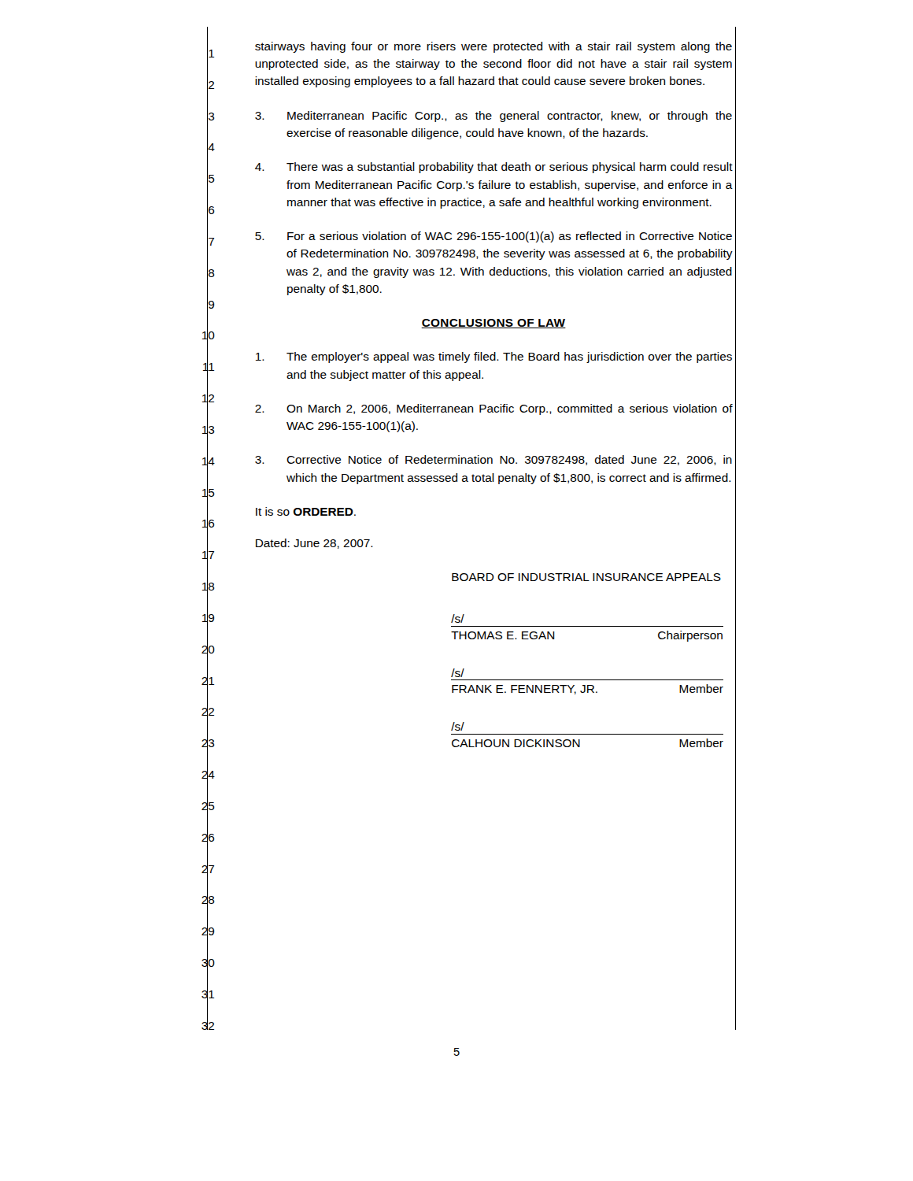1
2
3
4
5
6
7
8
9
10
11
12
13
14
15
16
17
18
19
20
21
22
23
24
25
26
27
28
29
30
31
32
stairways having four or more risers were protected with a stair rail system along the unprotected side, as the stairway to the second floor did not have a stair rail system installed exposing employees to a fall hazard that could cause severe broken bones.
3. Mediterranean Pacific Corp., as the general contractor, knew, or through the exercise of reasonable diligence, could have known, of the hazards.
4. There was a substantial probability that death or serious physical harm could result from Mediterranean Pacific Corp.'s failure to establish, supervise, and enforce in a manner that was effective in practice, a safe and healthful working environment.
5. For a serious violation of WAC 296-155-100(1)(a) as reflected in Corrective Notice of Redetermination No. 309782498, the severity was assessed at 6, the probability was 2, and the gravity was 12. With deductions, this violation carried an adjusted penalty of $1,800.
CONCLUSIONS OF LAW
1. The employer's appeal was timely filed. The Board has jurisdiction over the parties and the subject matter of this appeal.
2. On March 2, 2006, Mediterranean Pacific Corp., committed a serious violation of WAC 296-155-100(1)(a).
3. Corrective Notice of Redetermination No. 309782498, dated June 22, 2006, in which the Department assessed a total penalty of $1,800, is correct and is affirmed.
It is so ORDERED.
Dated: June 28, 2007.
BOARD OF INDUSTRIAL INSURANCE APPEALS
/s/
THOMAS E. EGAN Chairperson
/s/
FRANK E. FENNERTY, JR. Member
/s/
CALHOUN DICKINSON Member
5